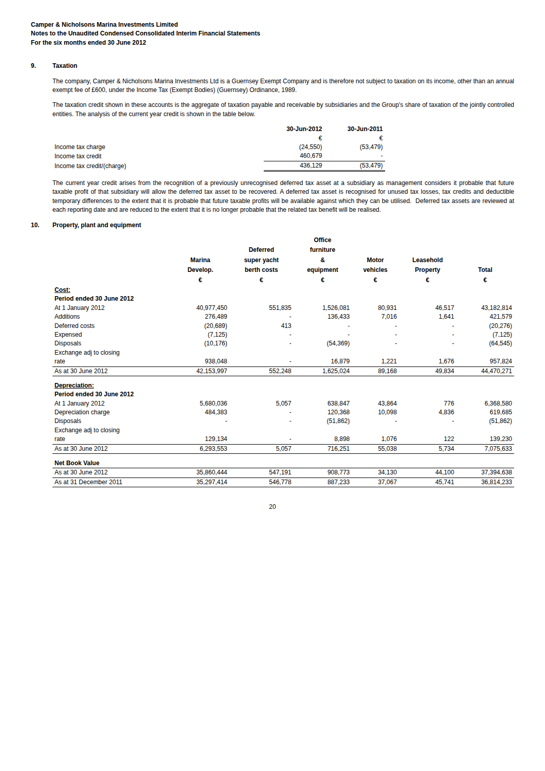Camper & Nicholsons Marina Investments Limited
Notes to the Unaudited Condensed Consolidated Interim Financial Statements
For the six months ended 30 June 2012
9. Taxation
The company, Camper & Nicholsons Marina Investments Ltd is a Guernsey Exempt Company and is therefore not subject to taxation on its income, other than an annual exempt fee of £600, under the Income Tax (Exempt Bodies) (Guernsey) Ordinance, 1989.
The taxation credit shown in these accounts is the aggregate of taxation payable and receivable by subsidiaries and the Group's share of taxation of the jointly controlled entities. The analysis of the current year credit is shown in the table below.
| | 30-Jun-2012 | 30-Jun-2011 |
| --- | --- | --- |
| | € | € |
| Income tax charge | (24,550) | (53,479) |
| Income tax credit | 460,679 | - |
| Income tax credit/(charge) | 436,129 | (53,479) |
The current year credit arises from the recognition of a previously unrecognised deferred tax asset at a subsidiary as management considers it probable that future taxable profit of that subsidiary will allow the deferred tax asset to be recovered. A deferred tax asset is recognised for unused tax losses, tax credits and deductible temporary differences to the extent that it is probable that future taxable profits will be available against which they can be utilised. Deferred tax assets are reviewed at each reporting date and are reduced to the extent that it is no longer probable that the related tax benefit will be realised.
10. Property, plant and equipment
| | | | Office | | | |
| --- | --- | --- | --- | --- | --- | --- |
| | | Deferred | furniture | | | |
| | Marina | super yacht | & | Motor | Leasehold | |
| | Develop. | berth costs | equipment | vehicles | Property | Total |
| | € | € | € | € | € | € |
| Cost: |
| Period ended 30 June 2012 |
| At 1 January 2012 | 40,977,450 | 551,835 | 1,526,081 | 80,931 | 46,517 | 43,182,814 |
| Additions | 276,489 | - | 136,433 | 7,016 | 1,641 | 421,579 |
| Deferred costs | (20,689) | 413 | - | - | - | (20,276) |
| Expensed | (7,125) | - | - | - | - | (7,125) |
| Disposals | (10,176) | - | (54,369) | - | - | (64,545) |
| Exchange adj to closing | | | | | | |
| rate | 938,048 | - | 16,879 | 1,221 | 1,676 | 957,824 |
| As at 30 June 2012 | 42,153,997 | 552,248 | 1,625,024 | 89,168 | 49,834 | 44,470,271 |
| Depreciation: |
| Period ended 30 June 2012 |
| At 1 January 2012 | 5,680,036 | 5,057 | 638,847 | 43,864 | 776 | 6,368,580 |
| Depreciation charge | 484,383 | - | 120,368 | 10,098 | 4,836 | 619,685 |
| Disposals | - | - | (51,862) | - | - | (51,862) |
| Exchange adj to closing | | | | | | |
| rate | 129,134 | - | 8,898 | 1,076 | 122 | 139,230 |
| As at 30 June 2012 | 6,293,553 | 5,057 | 716,251 | 55,038 | 5,734 | 7,075,633 |
| Net Book Value |
| As at 30 June 2012 | 35,860,444 | 547,191 | 908,773 | 34,130 | 44,100 | 37,394,638 |
| As at 31 December 2011 | 35,297,414 | 546,778 | 887,233 | 37,067 | 45,741 | 36,814,233 |
20